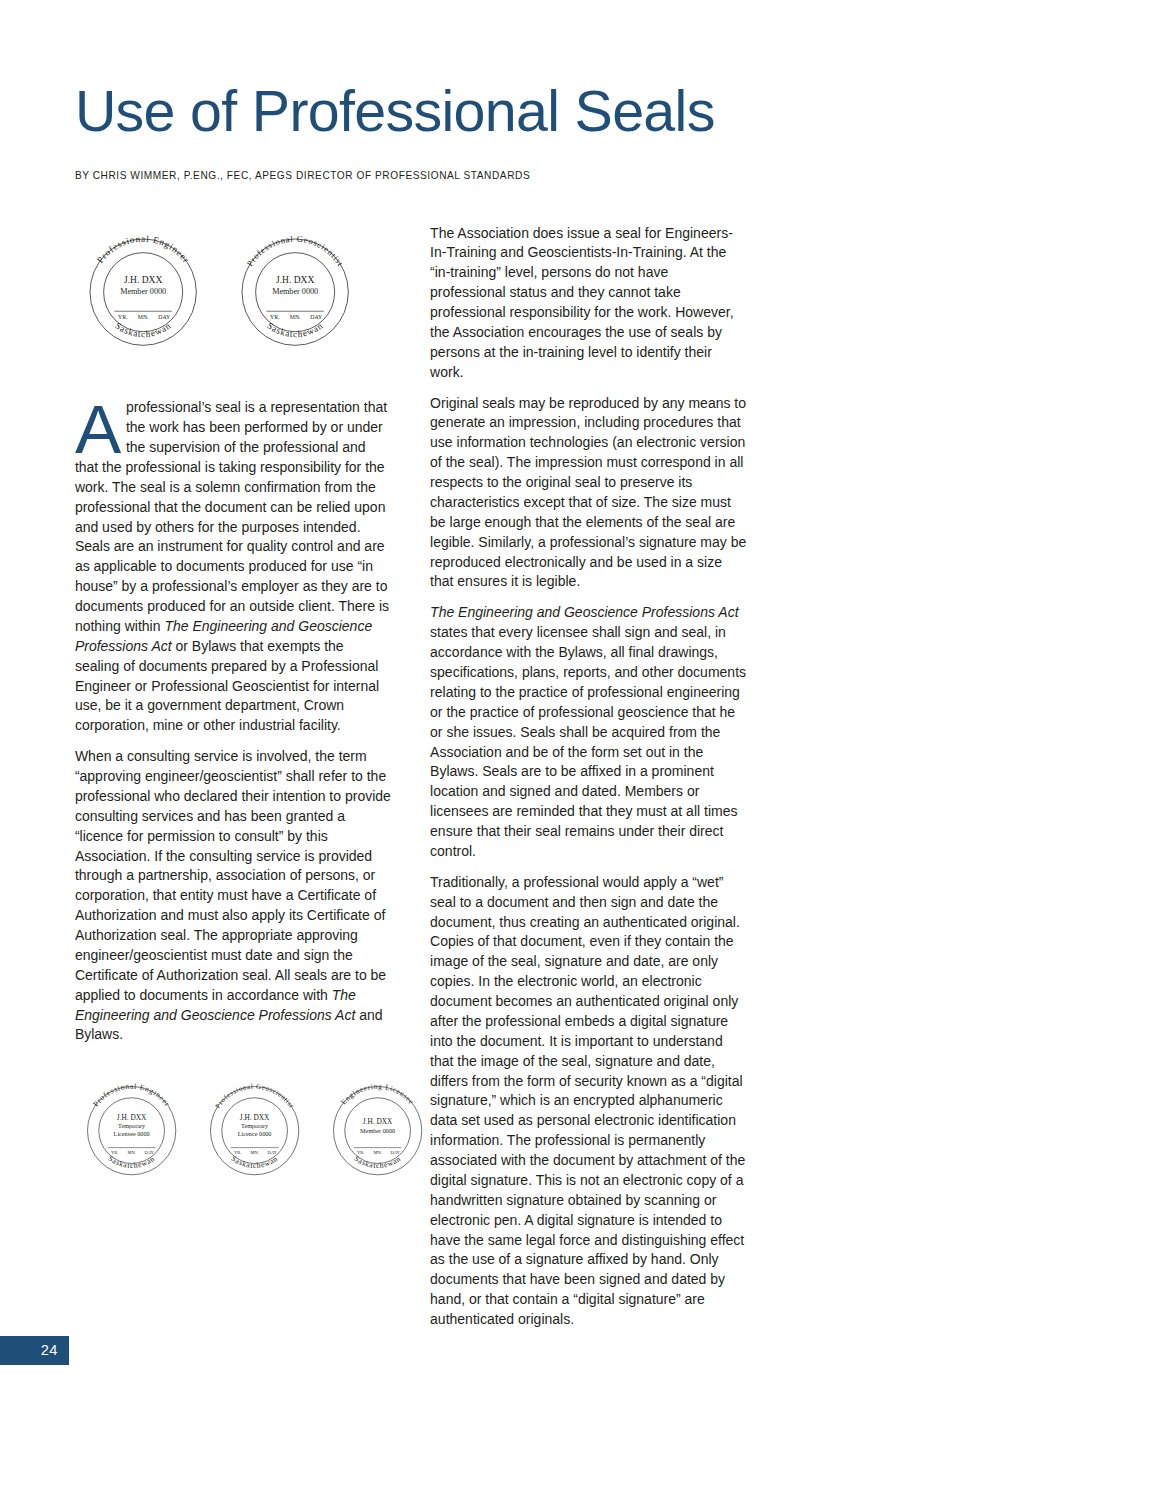Use of Professional Seals
BY CHRIS WIMMER, P.ENG., FEC, APEGS DIRECTOR OF PROFESSIONAL STANDARDS
Professional Engineer Saskatchewan J.H. DXX Member 0000 YR. MN. DAY
Professional Geoscientist Saskatchewan J.H. DXX Member 0000 YR. MN. DAY
Aprofessional’s seal is a representation that the work has been performed by or under the supervision of the professional and that the professional is taking responsibility for the work. The seal is a solemn confirmation from the professional that the document can be relied upon and used by others for the purposes intended. Seals are an instrument for quality control and are as applicable to documents produced for use “in house” by a professional’s employer as they are to documents produced for an outside client. There is nothing within The Engineering and Geoscience Professions Act or Bylaws that exempts the sealing of documents prepared by a Professional Engineer or Professional Geoscientist for internal use, be it a government department, Crown corporation, mine or other industrial facility.
When a consulting service is involved, the term “approving engineer/geoscientist” shall refer to the professional who declared their intention to provide consulting services and has been granted a “licence for permission to consult” by this Association. If the consulting service is provided through a partnership, association of persons, or corporation, that entity must have a Certificate of Authorization and must also apply its Certificate of Authorization seal. The appropriate approving engineer/geoscientist must date and sign the Certificate of Authorization seal. All seals are to be applied to documents in accordance with The Engineering and Geoscience Professions Act and Bylaws.
Professional Engineer Saskatchewan J.H. DXX Temporary Licensee 0000 YR. MN. DAY
Professional Geoscientist Saskatchewan J.H. DXX Temporary Licence 0000 YR. MN. DAY
Engineering Licensee Saskatchewan J.H. DXX Member 0000 YR. MN. DAY
The Association does issue a seal for Engineers-In-Training and Geoscientists-In-Training. At the “in-training” level, persons do not have professional status and they cannot take professional responsibility for the work. However, the Association encourages the use of seals by persons at the in-training level to identify their work.
Original seals may be reproduced by any means to generate an impression, including procedures that use information technologies (an electronic version of the seal). The impression must correspond in all respects to the original seal to preserve its characteristics except that of size. The size must be large enough that the elements of the seal are legible. Similarly, a professional’s signature may be reproduced electronically and be used in a size that ensures it is legible.
The Engineering and Geoscience Professions Act states that every licensee shall sign and seal, in accordance with the Bylaws, all final drawings, specifications, plans, reports, and other documents relating to the practice of professional engineering or the practice of professional geoscience that he or she issues. Seals shall be acquired from the Association and be of the form set out in the Bylaws. Seals are to be affixed in a prominent location and signed and dated. Members or licensees are reminded that they must at all times ensure that their seal remains under their direct control.
Traditionally, a professional would apply a “wet” seal to a document and then sign and date the document, thus creating an authenticated original. Copies of that document, even if they contain the image of the seal, signature and date, are only copies. In the electronic world, an electronic document becomes an authenticated original only after the professional embeds a digital signature into the document. It is important to understand that the image of the seal, signature and date, differs from the form of security known as a “digital signature,” which is an encrypted alphanumeric data set used as personal electronic identification information. The professional is permanently associated with the document by attachment of the digital signature. This is not an electronic copy of a handwritten signature obtained by scanning or electronic pen. A digital signature is intended to have the same legal force and distinguishing effect as the use of a signature affixed by hand. Only documents that have been signed and dated by hand, or that contain a “digital signature” are authenticated originals.
24